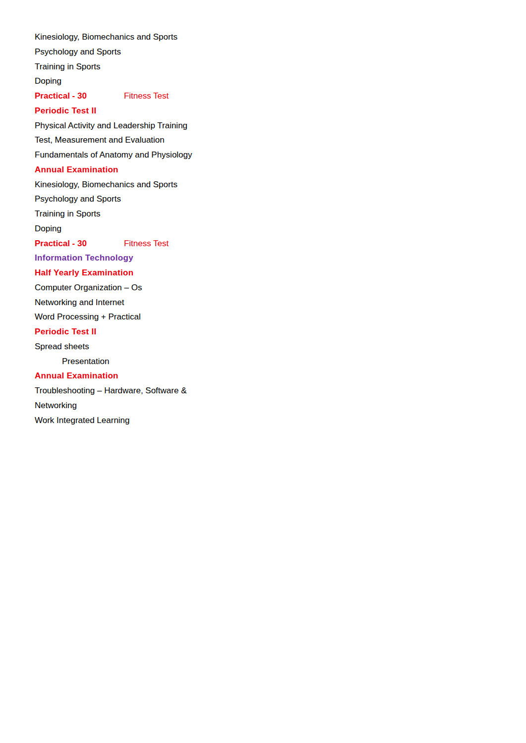Kinesiology, Biomechanics and Sports
Psychology and Sports
Training in Sports
Doping
Practical - 30 Fitness Test
Periodic Test II
Physical Activity and Leadership Training
Test, Measurement and Evaluation
Fundamentals of Anatomy and Physiology
Annual Examination
Kinesiology, Biomechanics and Sports
Psychology and Sports
Training in Sports
Doping
Practical - 30 Fitness Test
Information Technology
Half Yearly Examination
Computer Organization – Os
Networking and Internet
Word Processing + Practical
Periodic Test II
Spread sheets
Presentation
Annual Examination
Troubleshooting – Hardware, Software &
Networking
Work Integrated Learning